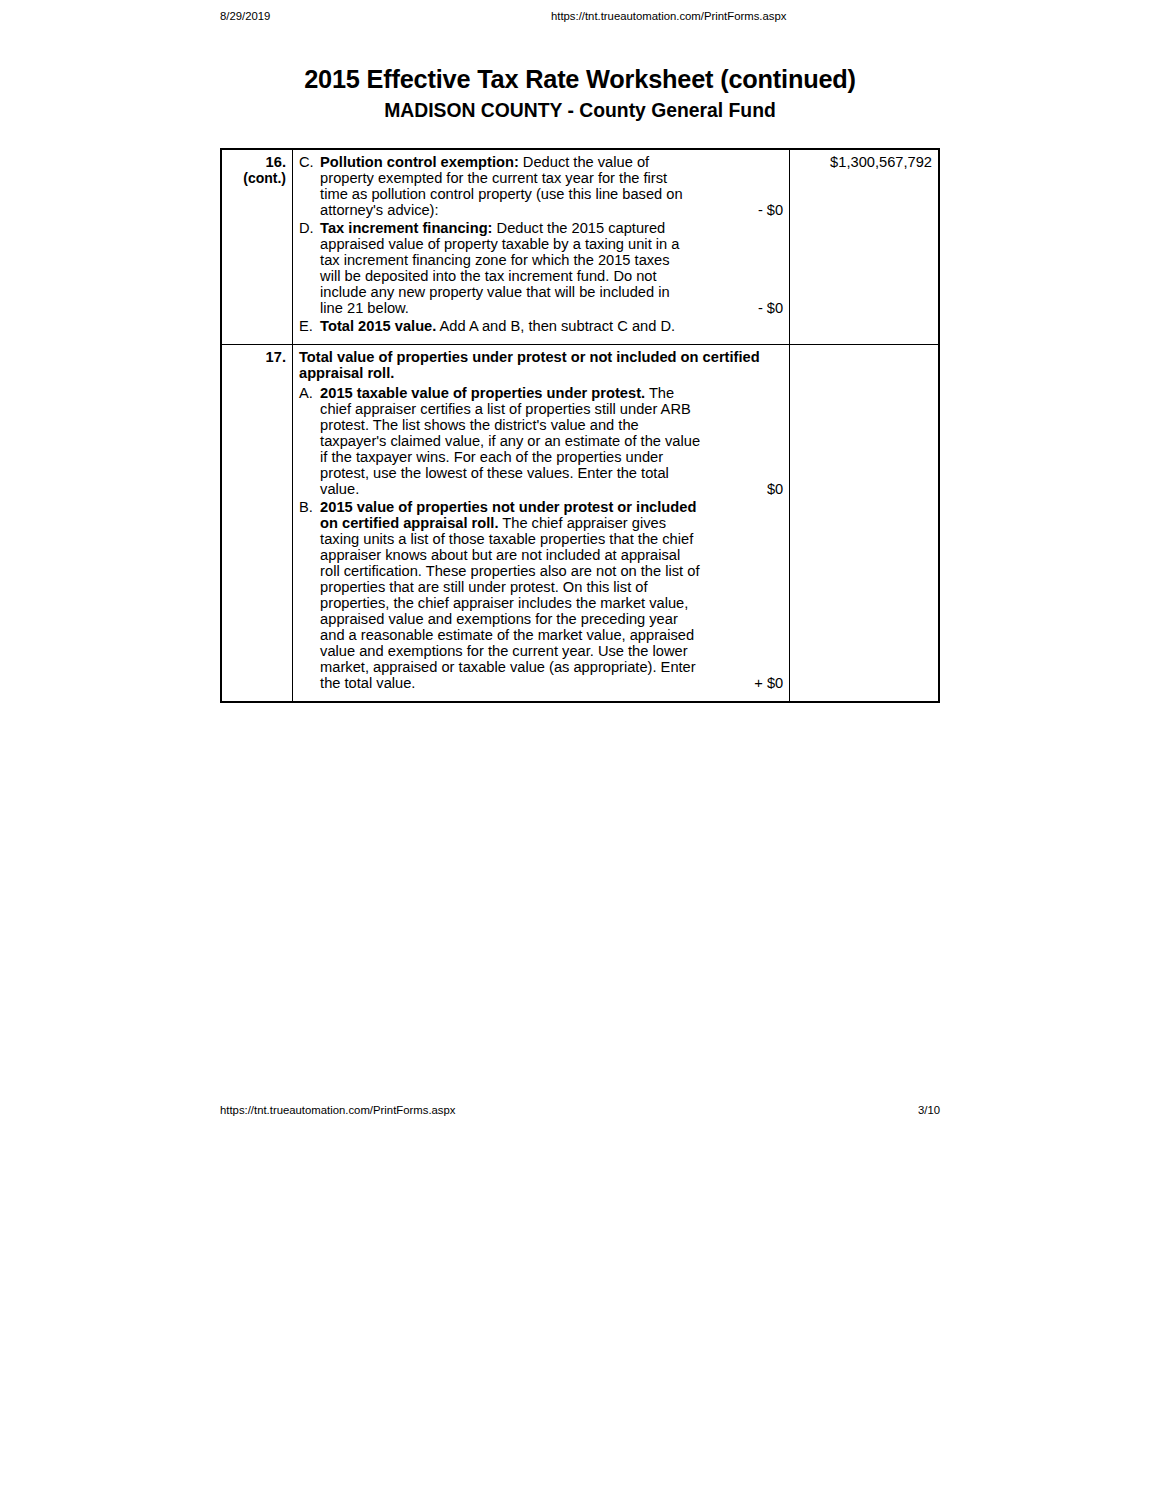8/29/2019 https://tnt.trueautomation.com/PrintForms.aspx
2015 Effective Tax Rate Worksheet (continued)
MADISON COUNTY - County General Fund
| 16. (cont.) | C. Pollution control exemption: Deduct the value of property exempted for the current tax year for the first time as pollution control property (use this line based on attorney's advice): - $0 D. Tax increment financing: Deduct the 2015 captured appraised value of property taxable by a taxing unit in a tax increment financing zone for which the 2015 taxes will be deposited into the tax increment fund. Do not include any new property value that will be included in line 21 below. - $0 E. Total 2015 value. Add A and B, then subtract C and D. | $1,300,567,792 |
| 17. | Total value of properties under protest or not included on certified appraisal roll. A. 2015 taxable value of properties under protest. The chief appraiser certifies a list of properties still under ARB protest. The list shows the district's value and the taxpayer's claimed value, if any or an estimate of the value if the taxpayer wins. For each of the properties under protest, use the lowest of these values. Enter the total value. $0 B. 2015 value of properties not under protest or included on certified appraisal roll. The chief appraiser gives taxing units a list of those taxable properties that the chief appraiser knows about but are not included at appraisal roll certification. These properties also are not on the list of properties that are still under protest. On this list of properties, the chief appraiser includes the market value, appraised value and exemptions for the preceding year and a reasonable estimate of the market value, appraised value and exemptions for the current year. Use the lower market, appraised or taxable value (as appropriate). Enter the total value. + $0 | |
https://tnt.trueautomation.com/PrintForms.aspx 3/10